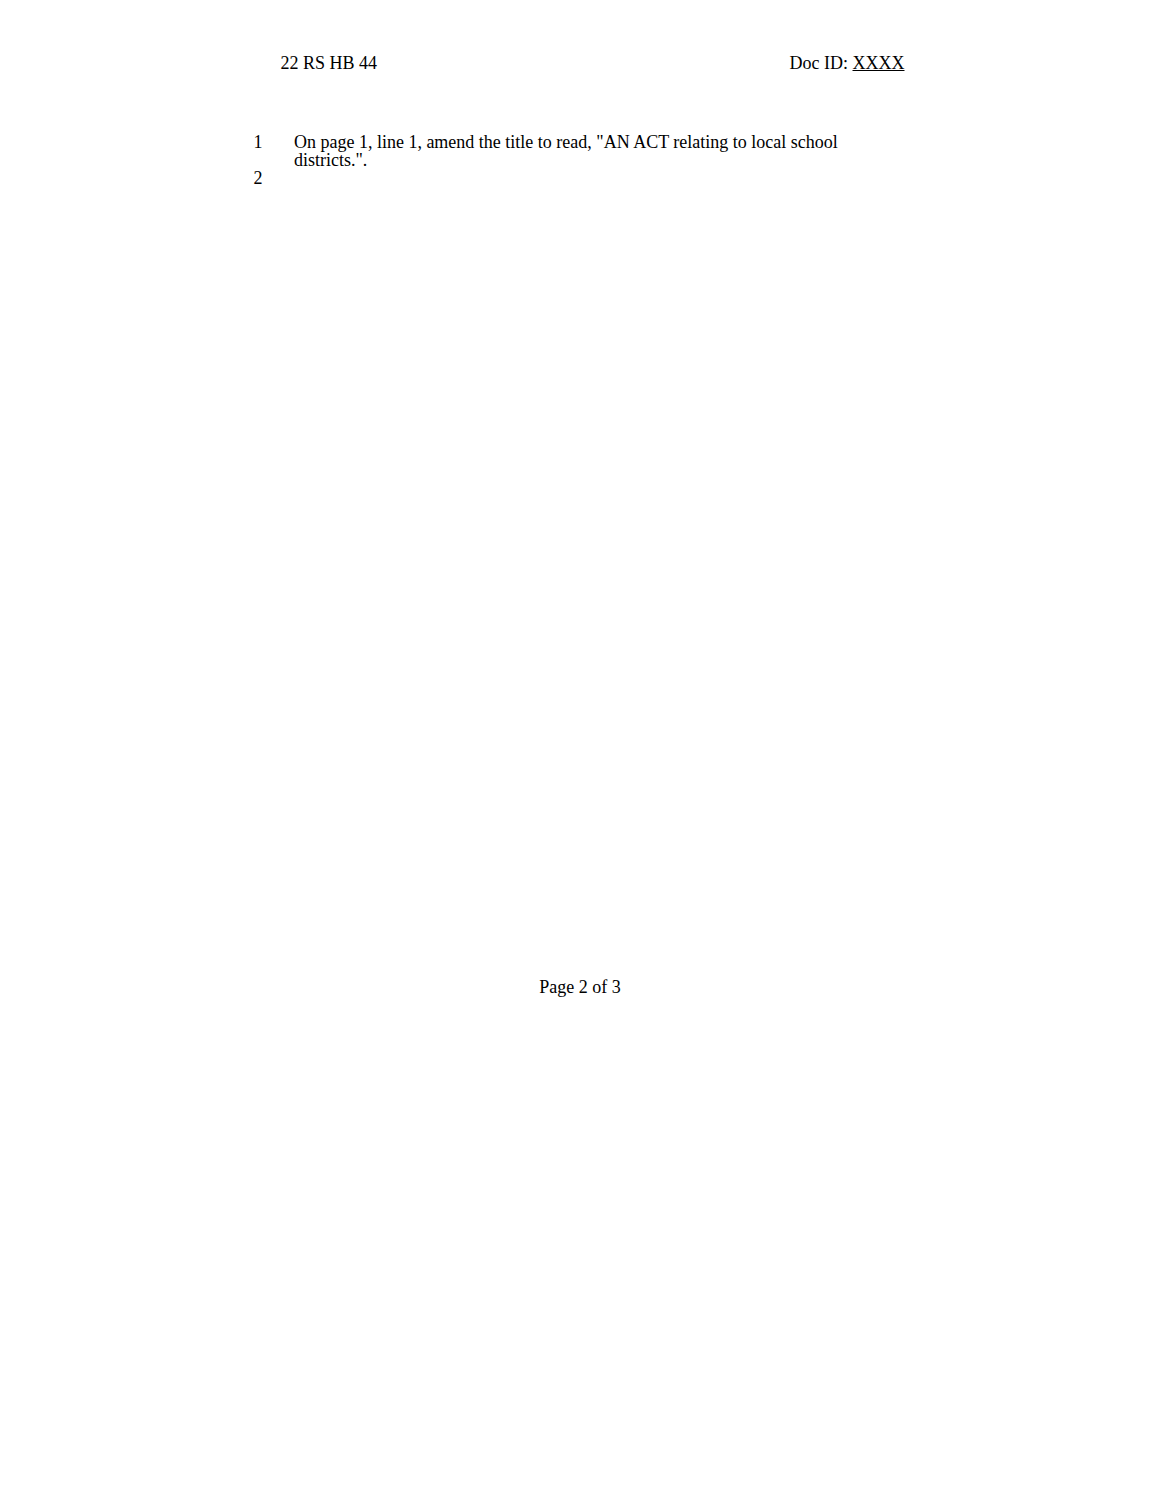22 RS HB 44
Doc ID: XXXX
1 On page 1, line 1, amend the title to read, "AN ACT relating to local school districts.".
2
Page 2 of 3